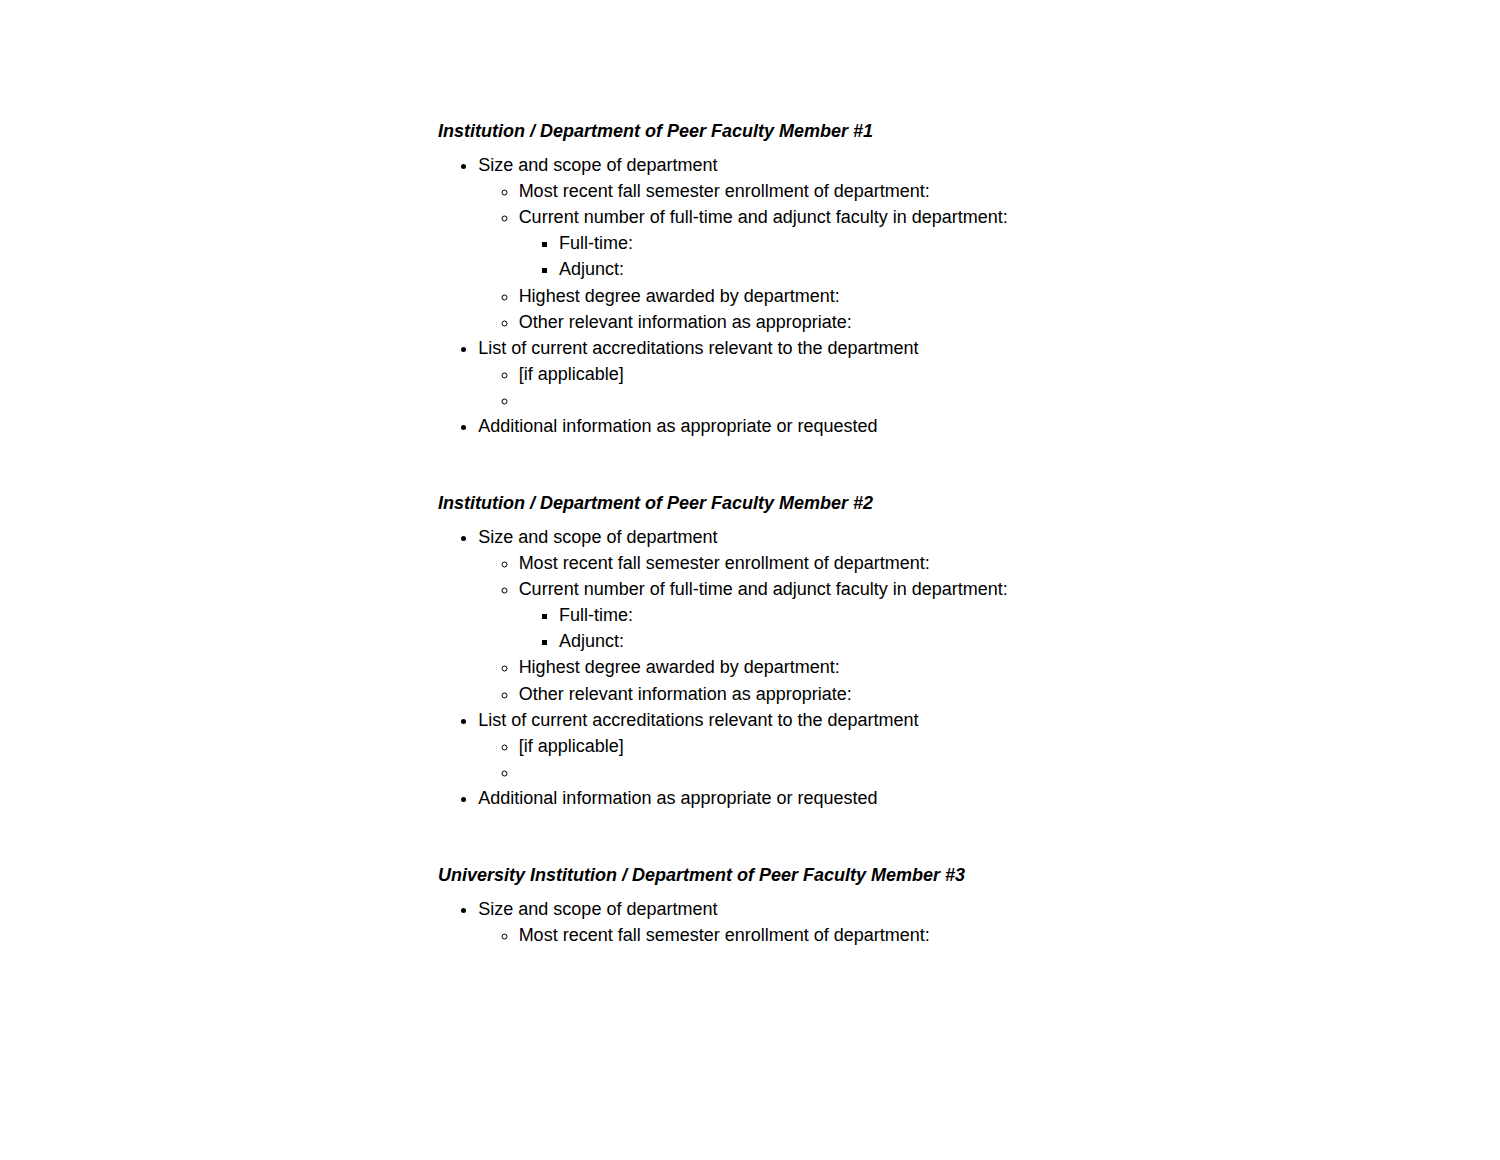Institution / Department of Peer Faculty Member #1
Size and scope of department
Most recent fall semester enrollment of department:
Current number of full-time and adjunct faculty in department:
Full-time:
Adjunct:
Highest degree awarded by department:
Other relevant information as appropriate:
List of current accreditations relevant to the department
[if applicable]
Additional information as appropriate or requested
Institution / Department of Peer Faculty Member #2
Size and scope of department
Most recent fall semester enrollment of department:
Current number of full-time and adjunct faculty in department:
Full-time:
Adjunct:
Highest degree awarded by department:
Other relevant information as appropriate:
List of current accreditations relevant to the department
[if applicable]
Additional information as appropriate or requested
University Institution / Department of Peer Faculty Member #3
Size and scope of department
Most recent fall semester enrollment of department: